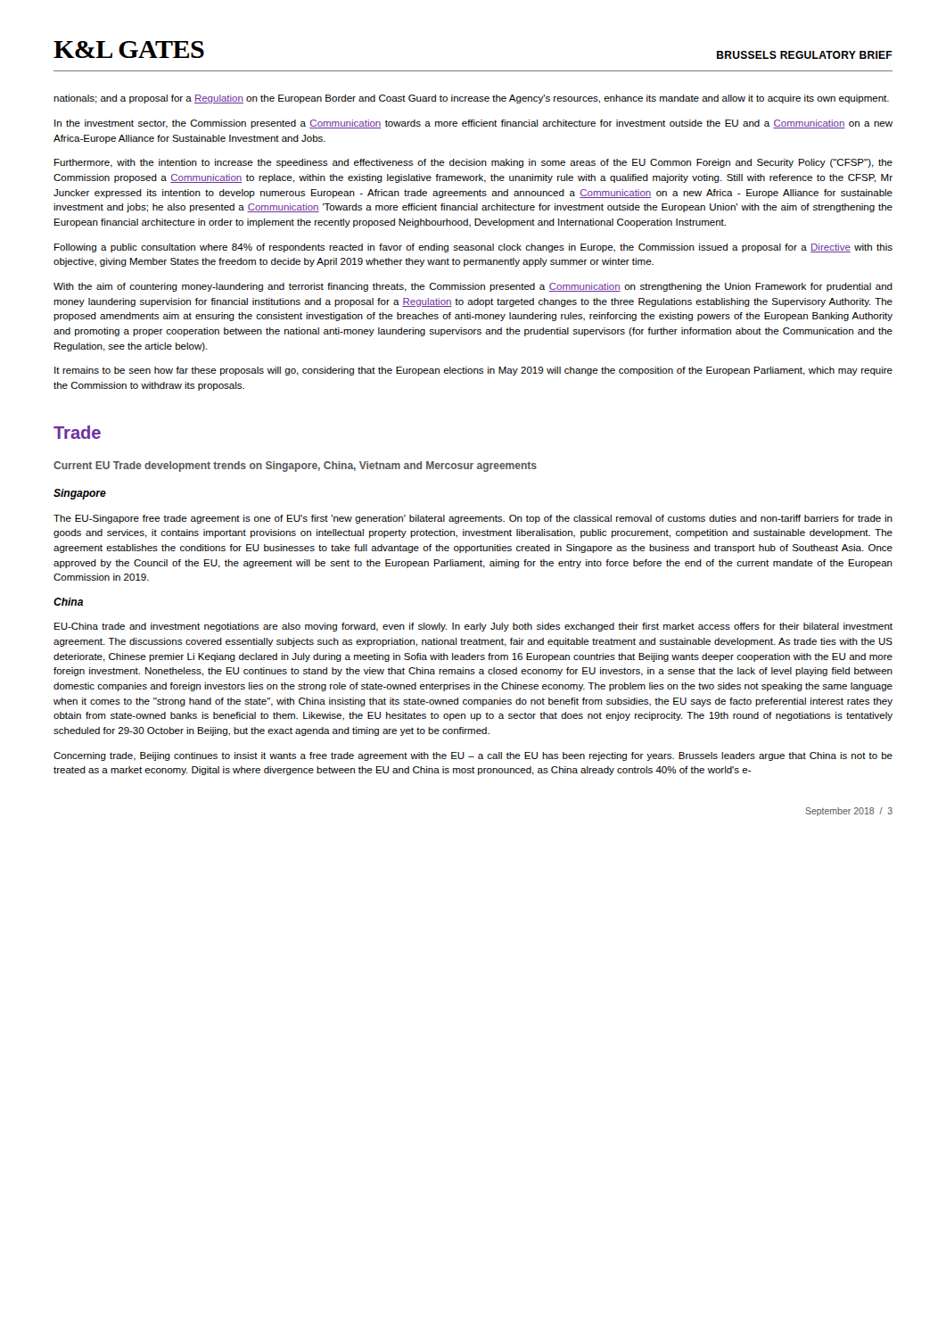K&L GATES
BRUSSELS REGULATORY BRIEF
nationals; and a proposal for a Regulation on the European Border and Coast Guard to increase the Agency's resources, enhance its mandate and allow it to acquire its own equipment.
In the investment sector, the Commission presented a Communication towards a more efficient financial architecture for investment outside the EU and a Communication on a new Africa-Europe Alliance for Sustainable Investment and Jobs.
Furthermore, with the intention to increase the speediness and effectiveness of the decision making in some areas of the EU Common Foreign and Security Policy ("CFSP"), the Commission proposed a Communication to replace, within the existing legislative framework, the unanimity rule with a qualified majority voting. Still with reference to the CFSP, Mr Juncker expressed its intention to develop numerous European - African trade agreements and announced a Communication on a new Africa - Europe Alliance for sustainable investment and jobs; he also presented a Communication 'Towards a more efficient financial architecture for investment outside the European Union' with the aim of strengthening the European financial architecture in order to implement the recently proposed Neighbourhood, Development and International Cooperation Instrument.
Following a public consultation where 84% of respondents reacted in favor of ending seasonal clock changes in Europe, the Commission issued a proposal for a Directive with this objective, giving Member States the freedom to decide by April 2019 whether they want to permanently apply summer or winter time.
With the aim of countering money-laundering and terrorist financing threats, the Commission presented a Communication on strengthening the Union Framework for prudential and money laundering supervision for financial institutions and a proposal for a Regulation to adopt targeted changes to the three Regulations establishing the Supervisory Authority. The proposed amendments aim at ensuring the consistent investigation of the breaches of anti-money laundering rules, reinforcing the existing powers of the European Banking Authority and promoting a proper cooperation between the national anti-money laundering supervisors and the prudential supervisors (for further information about the Communication and the Regulation, see the article below).
It remains to be seen how far these proposals will go, considering that the European elections in May 2019 will change the composition of the European Parliament, which may require the Commission to withdraw its proposals.
Trade
Current EU Trade development trends on Singapore, China, Vietnam and Mercosur agreements
Singapore
The EU-Singapore free trade agreement is one of EU's first 'new generation' bilateral agreements. On top of the classical removal of customs duties and non-tariff barriers for trade in goods and services, it contains important provisions on intellectual property protection, investment liberalisation, public procurement, competition and sustainable development. The agreement establishes the conditions for EU businesses to take full advantage of the opportunities created in Singapore as the business and transport hub of Southeast Asia. Once approved by the Council of the EU, the agreement will be sent to the European Parliament, aiming for the entry into force before the end of the current mandate of the European Commission in 2019.
China
EU-China trade and investment negotiations are also moving forward, even if slowly. In early July both sides exchanged their first market access offers for their bilateral investment agreement. The discussions covered essentially subjects such as expropriation, national treatment, fair and equitable treatment and sustainable development. As trade ties with the US deteriorate, Chinese premier Li Keqiang declared in July during a meeting in Sofia with leaders from 16 European countries that Beijing wants deeper cooperation with the EU and more foreign investment. Nonetheless, the EU continues to stand by the view that China remains a closed economy for EU investors, in a sense that the lack of level playing field between domestic companies and foreign investors lies on the strong role of state-owned enterprises in the Chinese economy. The problem lies on the two sides not speaking the same language when it comes to the "strong hand of the state", with China insisting that its state-owned companies do not benefit from subsidies, the EU says de facto preferential interest rates they obtain from state-owned banks is beneficial to them. Likewise, the EU hesitates to open up to a sector that does not enjoy reciprocity. The 19th round of negotiations is tentatively scheduled for 29-30 October in Beijing, but the exact agenda and timing are yet to be confirmed.
Concerning trade, Beijing continues to insist it wants a free trade agreement with the EU – a call the EU has been rejecting for years. Brussels leaders argue that China is not to be treated as a market economy. Digital is where divergence between the EU and China is most pronounced, as China already controls 40% of the world's e-
September 2018 / 3